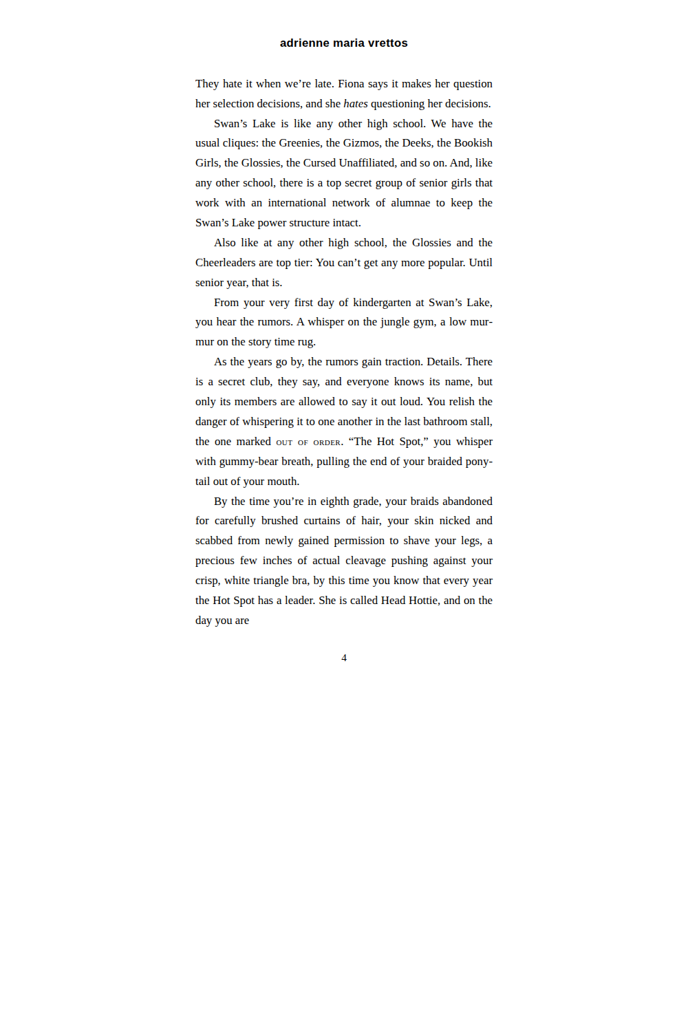adrienne maria vrettos
They hate it when we’re late. Fiona says it makes her question her selection decisions, and she hates questioning her decisions.
Swan’s Lake is like any other high school. We have the usual cliques: the Greenies, the Gizmos, the Deeks, the Bookish Girls, the Glossies, the Cursed Unaffiliated, and so on. And, like any other school, there is a top secret group of senior girls that work with an international network of alumnae to keep the Swan’s Lake power structure intact.
Also like at any other high school, the Glossies and the Cheerleaders are top tier: You can’t get any more popular. Until senior year, that is.
From your very first day of kindergarten at Swan’s Lake, you hear the rumors. A whisper on the jungle gym, a low murmur on the story time rug.
As the years go by, the rumors gain traction. Details. There is a secret club, they say, and everyone knows its name, but only its members are allowed to say it out loud. You relish the danger of whispering it to one another in the last bathroom stall, the one marked out of order. “The Hot Spot,” you whisper with gummy-bear breath, pulling the end of your braided ponytail out of your mouth.
By the time you’re in eighth grade, your braids abandoned for carefully brushed curtains of hair, your skin nicked and scabbed from newly gained permission to shave your legs, a precious few inches of actual cleavage pushing against your crisp, white triangle bra, by this time you know that every year the Hot Spot has a leader. She is called Head Hottie, and on the day you are
4